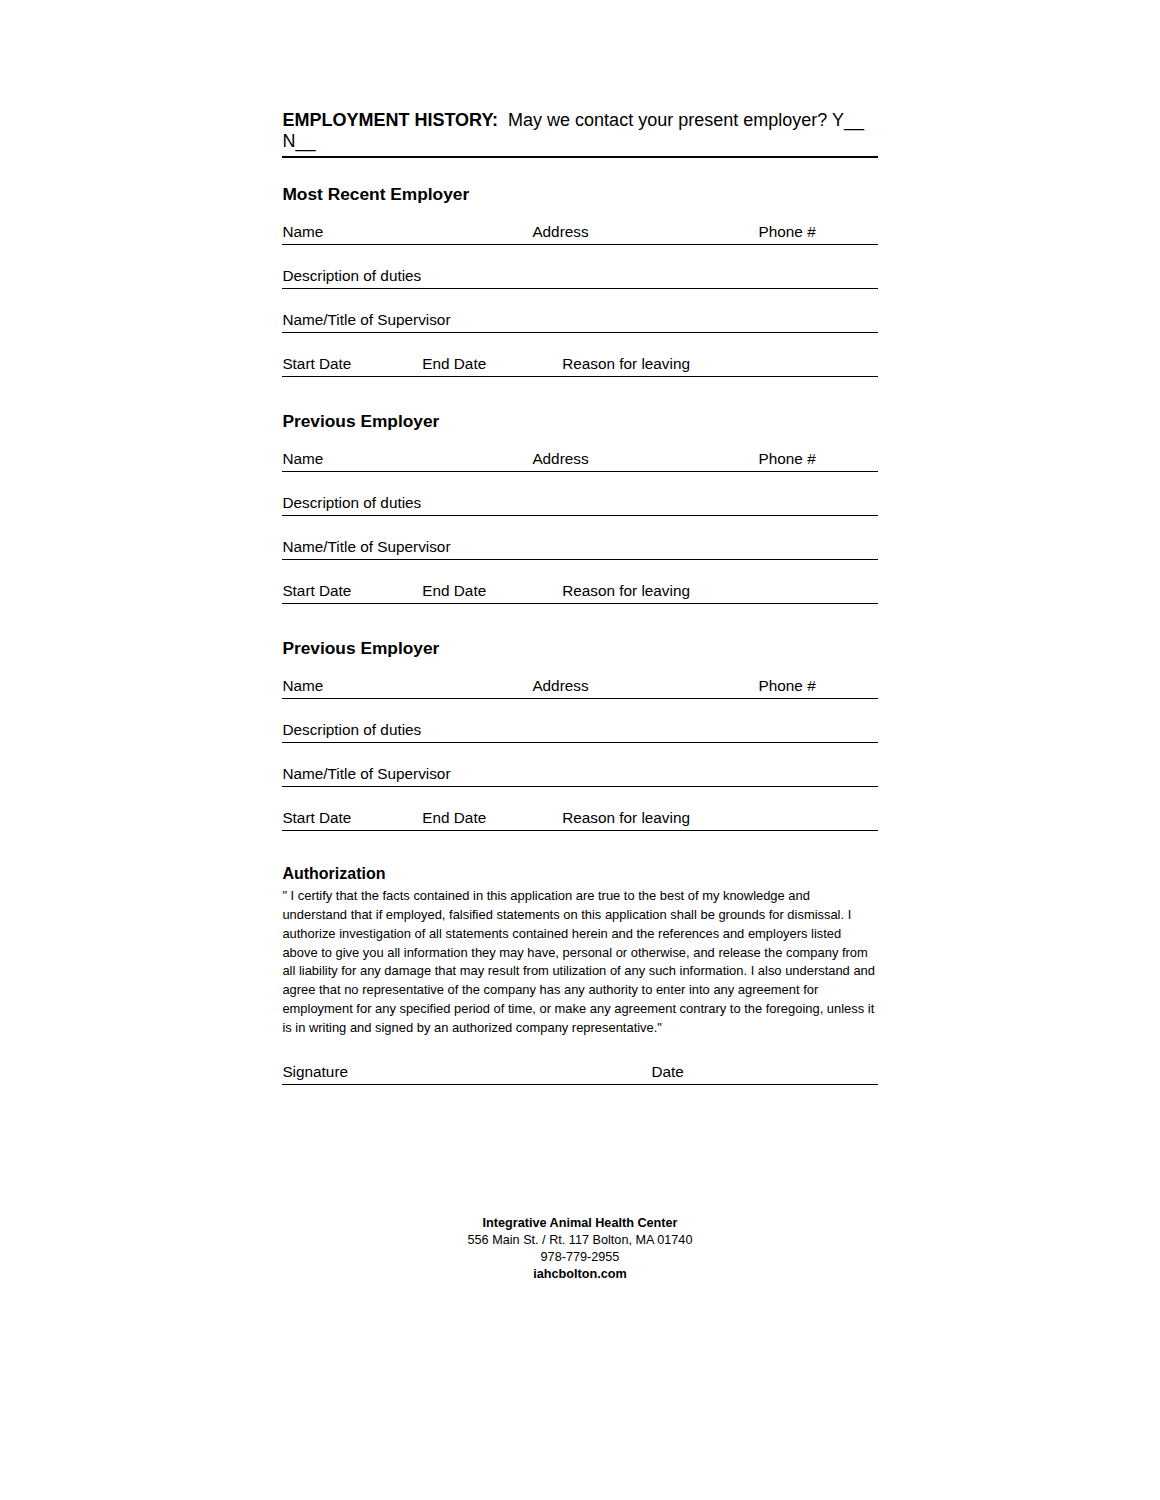EMPLOYMENT HISTORY: May we contact your present employer? Y__ N__
Most Recent Employer
Name Address Phone #
Description of duties
Name/Title of Supervisor
Start Date End Date Reason for leaving
Previous Employer
Name Address Phone #
Description of duties
Name/Title of Supervisor
Start Date End Date Reason for leaving
Previous Employer
Name Address Phone #
Description of duties
Name/Title of Supervisor
Start Date End Date Reason for leaving
Authorization
" I certify that the facts contained in this application are true to the best of my knowledge and understand that if employed, falsified statements on this application shall be grounds for dismissal. I authorize investigation of all statements contained herein and the references and employers listed above to give you all information they may have, personal or otherwise, and release the company from all liability for any damage that may result from utilization of any such information. I also understand and agree that no representative of the company has any authority to enter into any agreement for employment for any specified period of time, or make any agreement contrary to the foregoing, unless it is in writing and signed by an authorized company representative."
Signature Date
Integrative Animal Health Center
556 Main St. / Rt. 117 Bolton, MA 01740
978-779-2955
iahcbolton.com